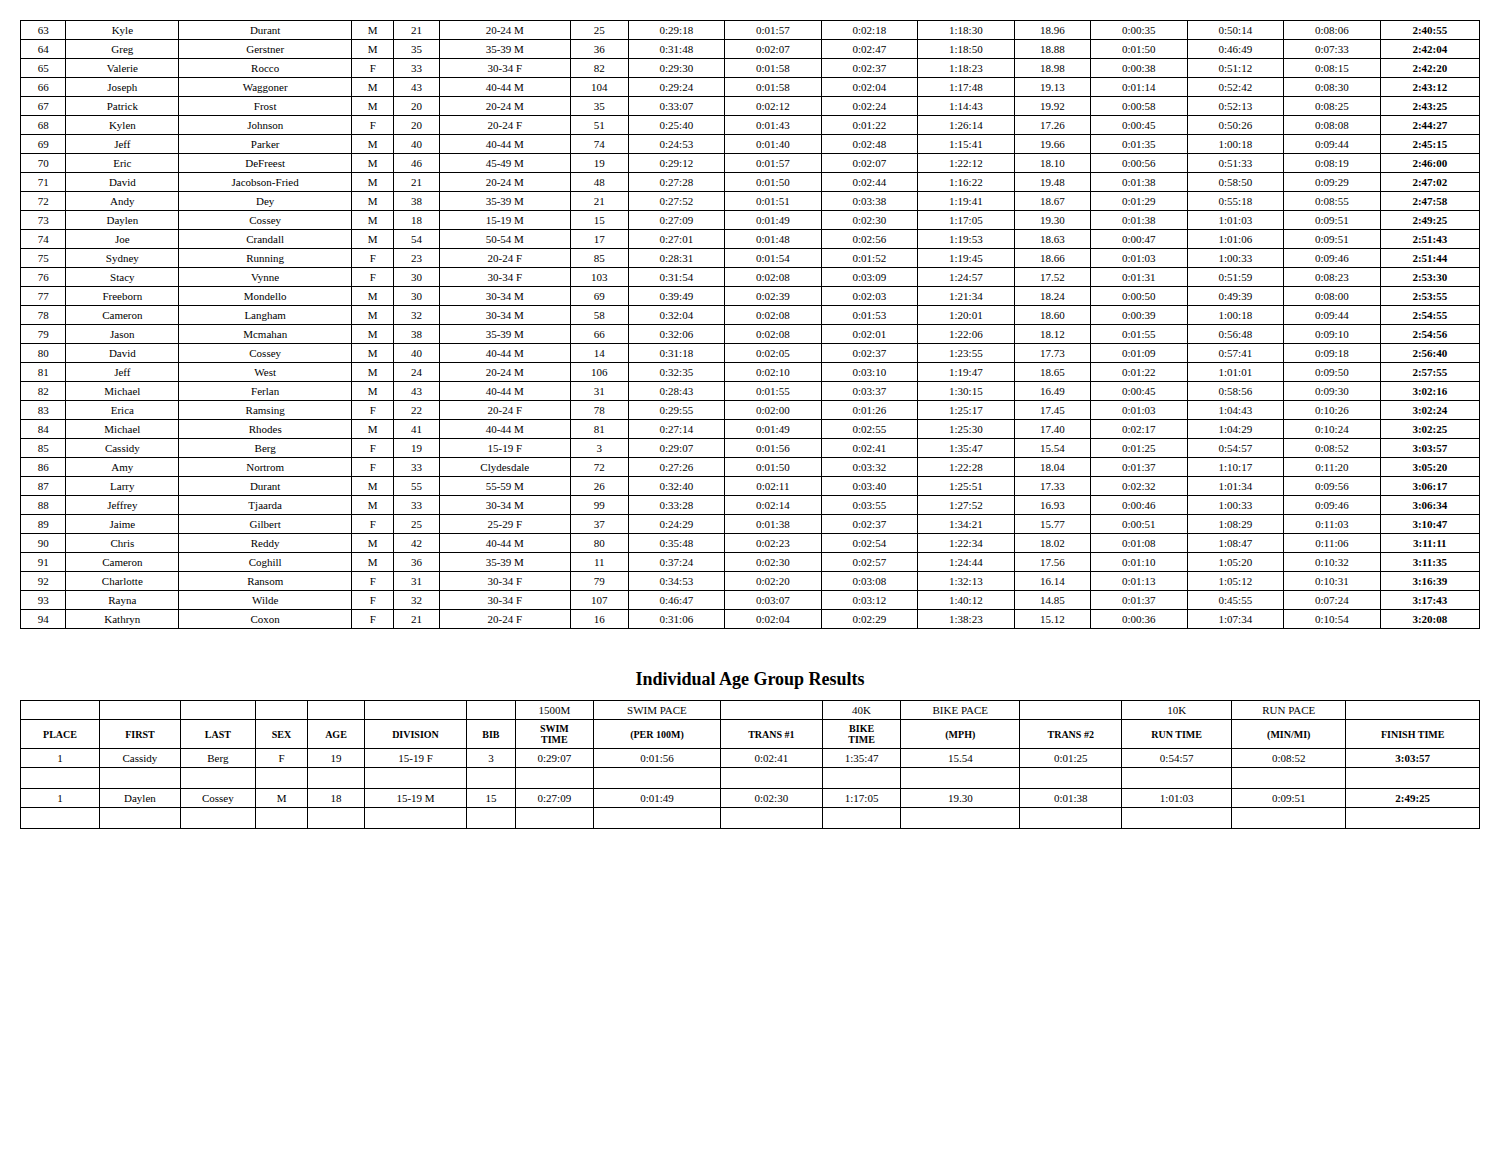| 63 | Kyle | Durant | M | 21 | 20-24 M | 25 | 0:29:18 | 0:01:57 | 0:02:18 | 1:18:30 | 18.96 | 0:00:35 | 0:50:14 | 0:08:06 | 2:40:55 |
| 64 | Greg | Gerstner | M | 35 | 35-39 M | 36 | 0:31:48 | 0:02:07 | 0:02:47 | 1:18:50 | 18.88 | 0:01:50 | 0:46:49 | 0:07:33 | 2:42:04 |
| 65 | Valerie | Rocco | F | 33 | 30-34 F | 82 | 0:29:30 | 0:01:58 | 0:02:37 | 1:18:23 | 18.98 | 0:00:38 | 0:51:12 | 0:08:15 | 2:42:20 |
| 66 | Joseph | Waggoner | M | 43 | 40-44 M | 104 | 0:29:24 | 0:01:58 | 0:02:04 | 1:17:48 | 19.13 | 0:01:14 | 0:52:42 | 0:08:30 | 2:43:12 |
| 67 | Patrick | Frost | M | 20 | 20-24 M | 35 | 0:33:07 | 0:02:12 | 0:02:24 | 1:14:43 | 19.92 | 0:00:58 | 0:52:13 | 0:08:25 | 2:43:25 |
| 68 | Kylen | Johnson | F | 20 | 20-24 F | 51 | 0:25:40 | 0:01:43 | 0:01:22 | 1:26:14 | 17.26 | 0:00:45 | 0:50:26 | 0:08:08 | 2:44:27 |
| 69 | Jeff | Parker | M | 40 | 40-44 M | 74 | 0:24:53 | 0:01:40 | 0:02:48 | 1:15:41 | 19.66 | 0:01:35 | 1:00:18 | 0:09:44 | 2:45:15 |
| 70 | Eric | DeFreest | M | 46 | 45-49 M | 19 | 0:29:12 | 0:01:57 | 0:02:07 | 1:22:12 | 18.10 | 0:00:56 | 0:51:33 | 0:08:19 | 2:46:00 |
| 71 | David | Jacobson-Fried | M | 21 | 20-24 M | 48 | 0:27:28 | 0:01:50 | 0:02:44 | 1:16:22 | 19.48 | 0:01:38 | 0:58:50 | 0:09:29 | 2:47:02 |
| 72 | Andy | Dey | M | 38 | 35-39 M | 21 | 0:27:52 | 0:01:51 | 0:03:38 | 1:19:41 | 18.67 | 0:01:29 | 0:55:18 | 0:08:55 | 2:47:58 |
| 73 | Daylen | Cossey | M | 18 | 15-19 M | 15 | 0:27:09 | 0:01:49 | 0:02:30 | 1:17:05 | 19.30 | 0:01:38 | 1:01:03 | 0:09:51 | 2:49:25 |
| 74 | Joe | Crandall | M | 54 | 50-54 M | 17 | 0:27:01 | 0:01:48 | 0:02:56 | 1:19:53 | 18.63 | 0:00:47 | 1:01:06 | 0:09:51 | 2:51:43 |
| 75 | Sydney | Running | F | 23 | 20-24 F | 85 | 0:28:31 | 0:01:54 | 0:01:52 | 1:19:45 | 18.66 | 0:01:03 | 1:00:33 | 0:09:46 | 2:51:44 |
| 76 | Stacy | Vynne | F | 30 | 30-34 F | 103 | 0:31:54 | 0:02:08 | 0:03:09 | 1:24:57 | 17.52 | 0:01:31 | 0:51:59 | 0:08:23 | 2:53:30 |
| 77 | Freeborn | Mondello | M | 30 | 30-34 M | 69 | 0:39:49 | 0:02:39 | 0:02:03 | 1:21:34 | 18.24 | 0:00:50 | 0:49:39 | 0:08:00 | 2:53:55 |
| 78 | Cameron | Langham | M | 32 | 30-34 M | 58 | 0:32:04 | 0:02:08 | 0:01:53 | 1:20:01 | 18.60 | 0:00:39 | 1:00:18 | 0:09:44 | 2:54:55 |
| 79 | Jason | Mcmahan | M | 38 | 35-39 M | 66 | 0:32:06 | 0:02:08 | 0:02:01 | 1:22:06 | 18.12 | 0:01:55 | 0:56:48 | 0:09:10 | 2:54:56 |
| 80 | David | Cossey | M | 40 | 40-44 M | 14 | 0:31:18 | 0:02:05 | 0:02:37 | 1:23:55 | 17.73 | 0:01:09 | 0:57:41 | 0:09:18 | 2:56:40 |
| 81 | Jeff | West | M | 24 | 20-24 M | 106 | 0:32:35 | 0:02:10 | 0:03:10 | 1:19:47 | 18.65 | 0:01:22 | 1:01:01 | 0:09:50 | 2:57:55 |
| 82 | Michael | Ferlan | M | 43 | 40-44 M | 31 | 0:28:43 | 0:01:55 | 0:03:37 | 1:30:15 | 16.49 | 0:00:45 | 0:58:56 | 0:09:30 | 3:02:16 |
| 83 | Erica | Ramsing | F | 22 | 20-24 F | 78 | 0:29:55 | 0:02:00 | 0:01:26 | 1:25:17 | 17.45 | 0:01:03 | 1:04:43 | 0:10:26 | 3:02:24 |
| 84 | Michael | Rhodes | M | 41 | 40-44 M | 81 | 0:27:14 | 0:01:49 | 0:02:55 | 1:25:30 | 17.40 | 0:02:17 | 1:04:29 | 0:10:24 | 3:02:25 |
| 85 | Cassidy | Berg | F | 19 | 15-19 F | 3 | 0:29:07 | 0:01:56 | 0:02:41 | 1:35:47 | 15.54 | 0:01:25 | 0:54:57 | 0:08:52 | 3:03:57 |
| 86 | Amy | Nortrom | F | 33 | Clydesdale | 72 | 0:27:26 | 0:01:50 | 0:03:32 | 1:22:28 | 18.04 | 0:01:37 | 1:10:17 | 0:11:20 | 3:05:20 |
| 87 | Larry | Durant | M | 55 | 55-59 M | 26 | 0:32:40 | 0:02:11 | 0:03:40 | 1:25:51 | 17.33 | 0:02:32 | 1:01:34 | 0:09:56 | 3:06:17 |
| 88 | Jeffrey | Tjaarda | M | 33 | 30-34 M | 99 | 0:33:28 | 0:02:14 | 0:03:55 | 1:27:52 | 16.93 | 0:00:46 | 1:00:33 | 0:09:46 | 3:06:34 |
| 89 | Jaime | Gilbert | F | 25 | 25-29 F | 37 | 0:24:29 | 0:01:38 | 0:02:37 | 1:34:21 | 15.77 | 0:00:51 | 1:08:29 | 0:11:03 | 3:10:47 |
| 90 | Chris | Reddy | M | 42 | 40-44 M | 80 | 0:35:48 | 0:02:23 | 0:02:54 | 1:22:34 | 18.02 | 0:01:08 | 1:08:47 | 0:11:06 | 3:11:11 |
| 91 | Cameron | Coghill | M | 36 | 35-39 M | 11 | 0:37:24 | 0:02:30 | 0:02:57 | 1:24:44 | 17.56 | 0:01:10 | 1:05:20 | 0:10:32 | 3:11:35 |
| 92 | Charlotte | Ransom | F | 31 | 30-34 F | 79 | 0:34:53 | 0:02:20 | 0:03:08 | 1:32:13 | 16.14 | 0:01:13 | 1:05:12 | 0:10:31 | 3:16:39 |
| 93 | Rayna | Wilde | F | 32 | 30-34 F | 107 | 0:46:47 | 0:03:07 | 0:03:12 | 1:40:12 | 14.85 | 0:01:37 | 0:45:55 | 0:07:24 | 3:17:43 |
| 94 | Kathryn | Coxon | F | 21 | 20-24 F | 16 | 0:31:06 | 0:02:04 | 0:02:29 | 1:38:23 | 15.12 | 0:00:36 | 1:07:34 | 0:10:54 | 3:20:08 |
Individual Age Group Results
| | | | | | | | 1500M | SWIM PACE | | 40K | BIKE PACE | | 10K | RUN PACE | |
| PLACE | FIRST | LAST | SEX | AGE | DIVISION | BIB | SWIM TIME | (PER 100M) | TRANS #1 | BIKE TIME | (MPH) | TRANS #2 | RUN TIME | (MIN/MI) | FINISH TIME |
| 1 | Cassidy | Berg | F | 19 | 15-19 F | 3 | 0:29:07 | 0:01:56 | 0:02:41 | 1:35:47 | 15.54 | 0:01:25 | 0:54:57 | 0:08:52 | 3:03:57 |
| 1 | Daylen | Cossey | M | 18 | 15-19 M | 15 | 0:27:09 | 0:01:49 | 0:02:30 | 1:17:05 | 19.30 | 0:01:38 | 1:01:03 | 0:09:51 | 2:49:25 |